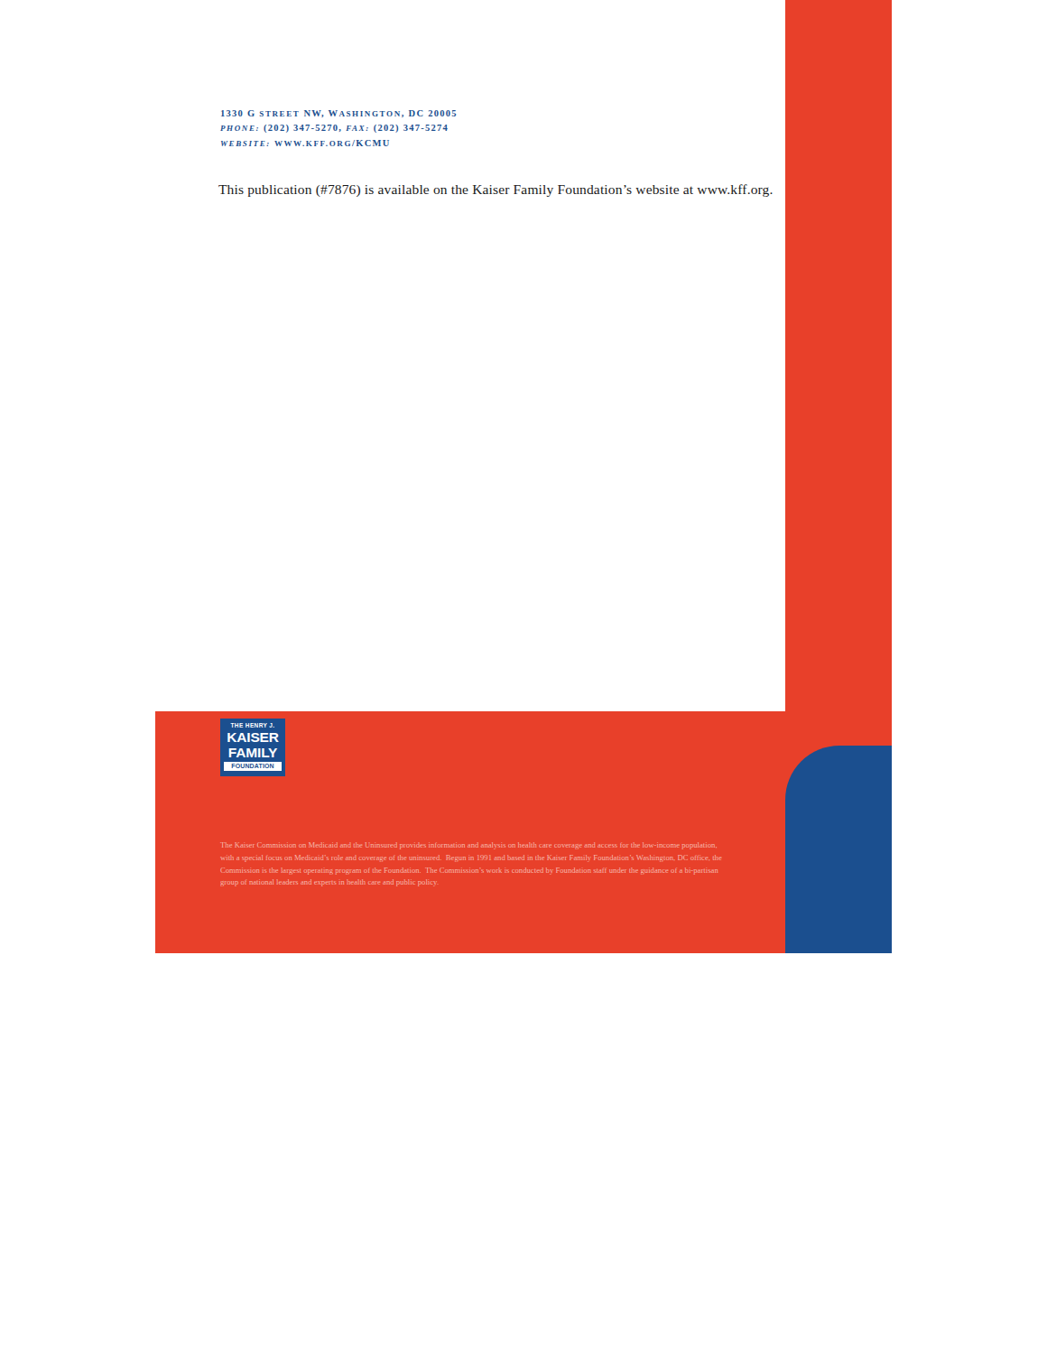1330 G STREET NW, WASHINGTON, DC 20005
PHONE: (202) 347-5270, FAX: (202) 347-5274
WEBSITE: WWW.KFF.ORG/KCMU
This publication (#7876) is available on the Kaiser Family Foundation’s website at www.kff.org.
THE HENRY J.
KAISER
FAMILY
FOUNDATION
The Kaiser Commission on Medicaid and the Uninsured provides information and analysis on health care coverage and access for the low-income population, with a special focus on Medicaid’s role and coverage of the uninsured. Begun in 1991 and based in the Kaiser Family Foundation’s Washington, DC office, the Commission is the largest operating program of the Foundation. The Commission’s work is conducted by Foundation staff under the guidance of a bi-partisan group of national leaders and experts in health care and public policy.